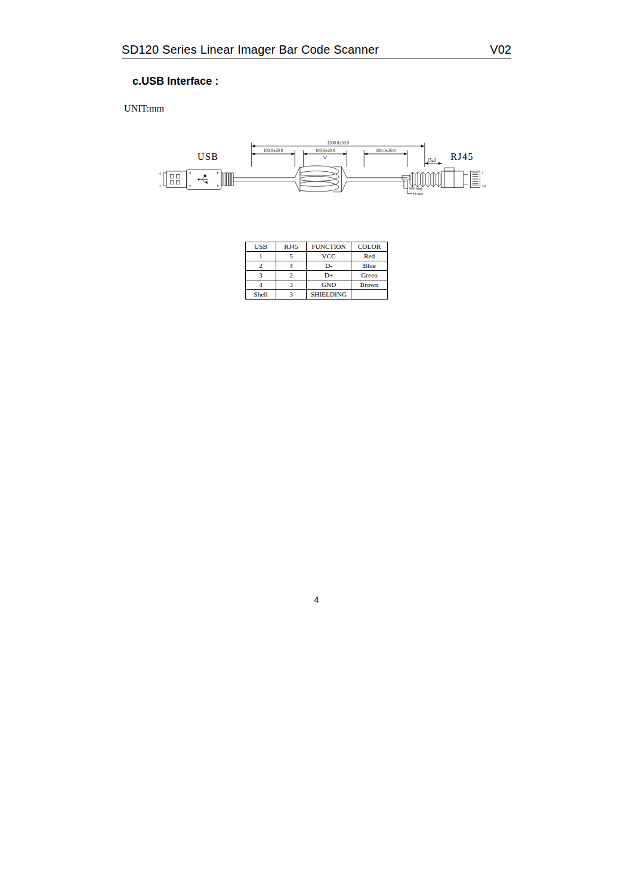SD120 Series Linear Imager Bar Code Scanner V02
c.USB Interface :
UNIT:mm
1500.0±50.0 100.0±20.0 100.0±20.0 100.0±20.0 15±3 USB RJ45 4 1 WW:Week YY:Year 1 10
| USB | RJ45 | FUNCTION | COLOR |
| --- | --- | --- | --- |
| 1 | 5 | VCC | Red |
| 2 | 4 | D- | Blue |
| 3 | 2 | D+ | Green |
| 4 | 3 | GND | Brown |
| Shell | 3 | SHIELDING | |
4